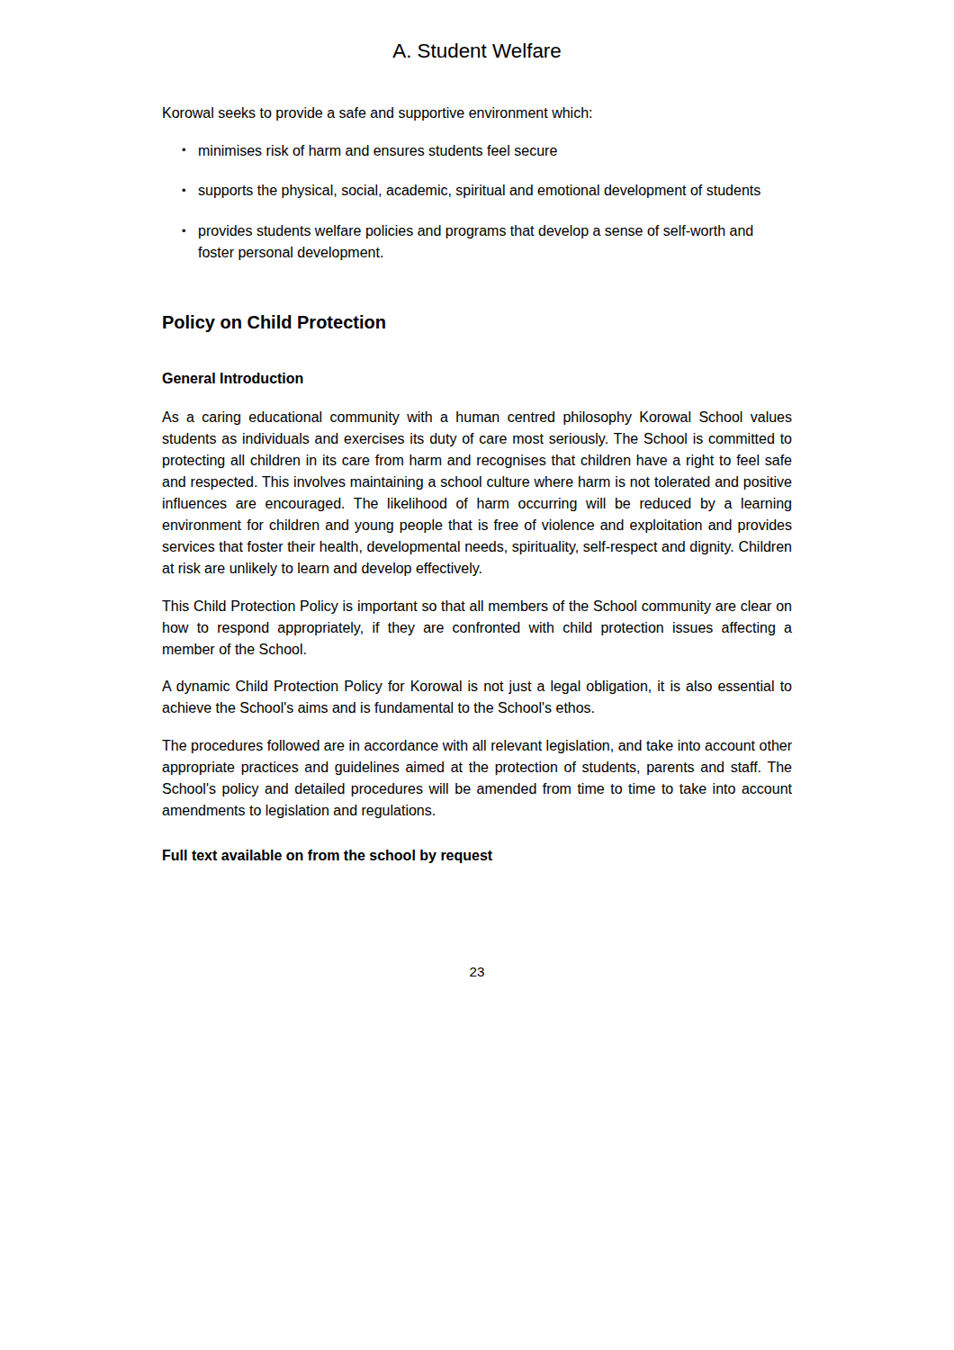A. Student Welfare
Korowal seeks to provide a safe and supportive environment which:
minimises risk of harm and ensures students feel secure
supports the physical, social, academic, spiritual and emotional development of students
provides students welfare policies and programs that develop a sense of self-worth and foster personal development.
Policy on Child Protection
General Introduction
As a caring educational community with a human centred philosophy Korowal School values students as individuals and exercises its duty of care most seriously. The School is committed to protecting all children in its care from harm and recognises that children have a right to feel safe and respected. This involves maintaining a school culture where harm is not tolerated and positive influences are encouraged. The likelihood of harm occurring will be reduced by a learning environment for children and young people that is free of violence and exploitation and provides services that foster their health, developmental needs, spirituality, self-respect and dignity. Children at risk are unlikely to learn and develop effectively.
This Child Protection Policy is important so that all members of the School community are clear on how to respond appropriately, if they are confronted with child protection issues affecting a member of the School.
A dynamic Child Protection Policy for Korowal is not just a legal obligation, it is also essential to achieve the School's aims and is fundamental to the School's ethos.
The procedures followed are in accordance with all relevant legislation, and take into account other appropriate practices and guidelines aimed at the protection of students, parents and staff. The School's policy and detailed procedures will be amended from time to time to take into account amendments to legislation and regulations.
Full text available on from the school by request
23